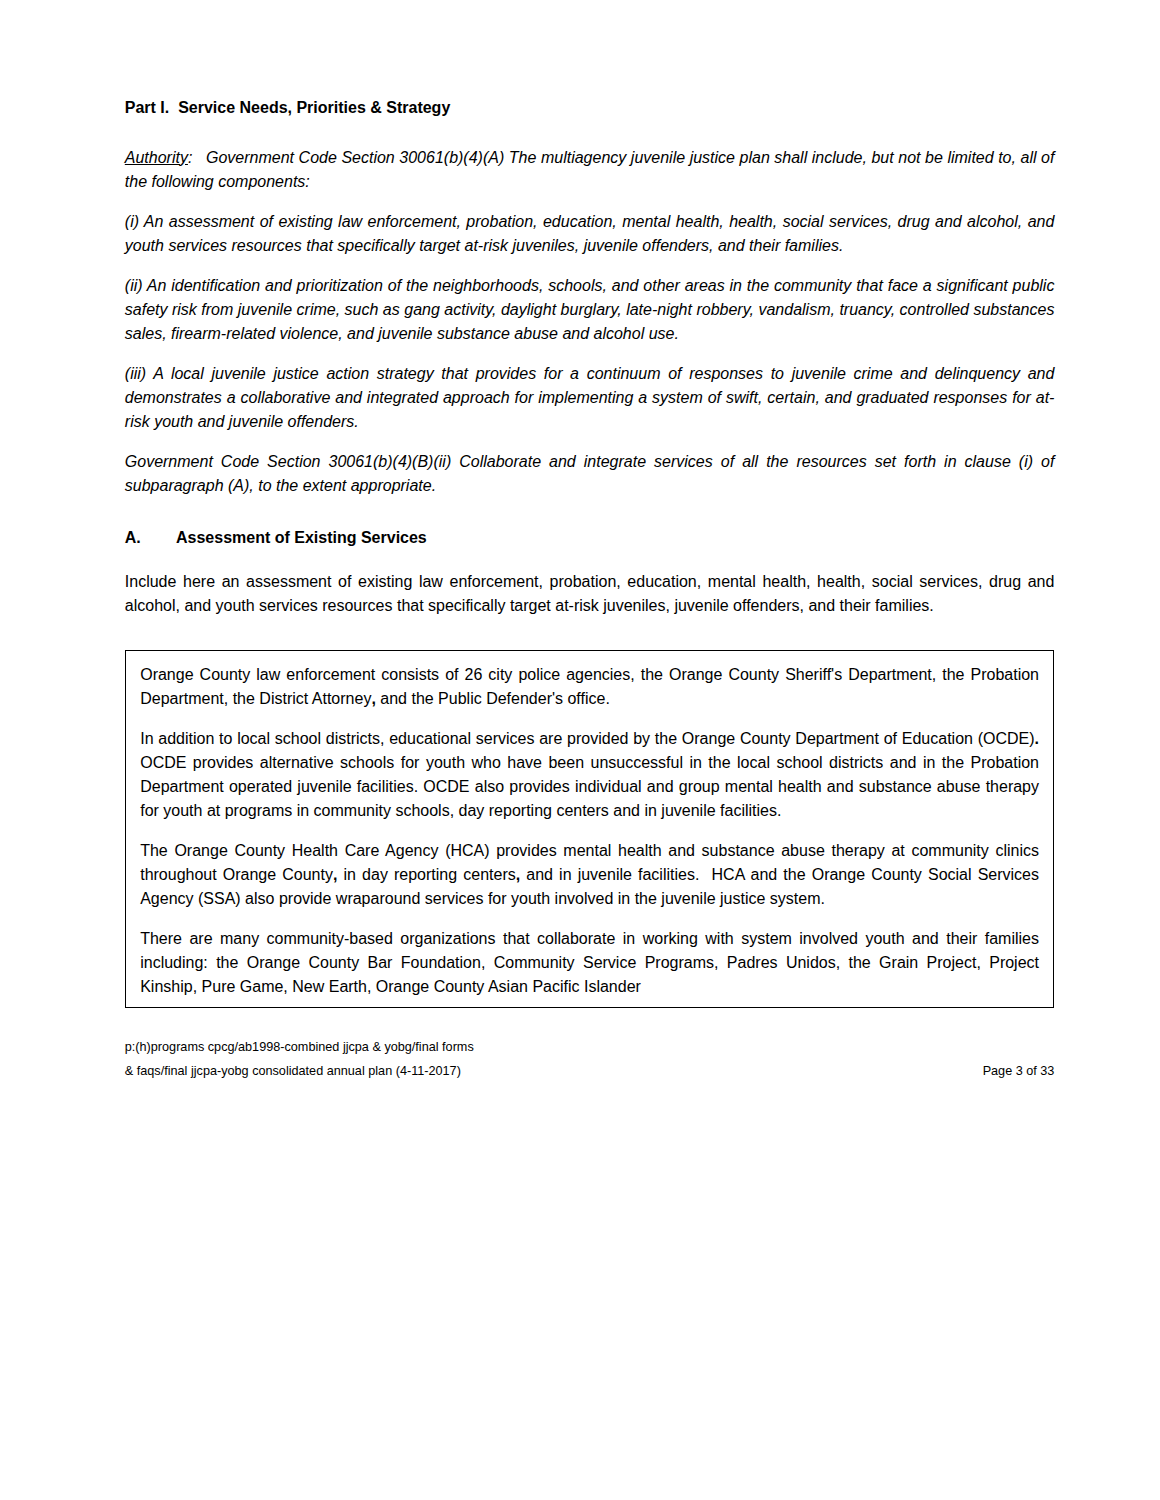Part I. Service Needs, Priorities & Strategy
Authority: Government Code Section 30061(b)(4)(A) The multiagency juvenile justice plan shall include, but not be limited to, all of the following components:
(i) An assessment of existing law enforcement, probation, education, mental health, health, social services, drug and alcohol, and youth services resources that specifically target at-risk juveniles, juvenile offenders, and their families.
(ii) An identification and prioritization of the neighborhoods, schools, and other areas in the community that face a significant public safety risk from juvenile crime, such as gang activity, daylight burglary, late-night robbery, vandalism, truancy, controlled substances sales, firearm-related violence, and juvenile substance abuse and alcohol use.
(iii) A local juvenile justice action strategy that provides for a continuum of responses to juvenile crime and delinquency and demonstrates a collaborative and integrated approach for implementing a system of swift, certain, and graduated responses for at-risk youth and juvenile offenders.
Government Code Section 30061(b)(4)(B)(ii) Collaborate and integrate services of all the resources set forth in clause (i) of subparagraph (A), to the extent appropriate.
A. Assessment of Existing Services
Include here an assessment of existing law enforcement, probation, education, mental health, health, social services, drug and alcohol, and youth services resources that specifically target at-risk juveniles, juvenile offenders, and their families.
Orange County law enforcement consists of 26 city police agencies, the Orange County Sheriff's Department, the Probation Department, the District Attorney, and the Public Defender's office.
In addition to local school districts, educational services are provided by the Orange County Department of Education (OCDE). OCDE provides alternative schools for youth who have been unsuccessful in the local school districts and in the Probation Department operated juvenile facilities. OCDE also provides individual and group mental health and substance abuse therapy for youth at programs in community schools, day reporting centers and in juvenile facilities.
The Orange County Health Care Agency (HCA) provides mental health and substance abuse therapy at community clinics throughout Orange County, in day reporting centers, and in juvenile facilities. HCA and the Orange County Social Services Agency (SSA) also provide wraparound services for youth involved in the juvenile justice system.
There are many community-based organizations that collaborate in working with system involved youth and their families including: the Orange County Bar Foundation, Community Service Programs, Padres Unidos, the Grain Project, Project Kinship, Pure Game, New Earth, Orange County Asian Pacific Islander
p:(h)programs cpcg/ab1998-combined jjcpa & yobg/final forms & faqs/final jjcpa-yobg consolidated annual plan (4-11-2017)Page 3 of 33